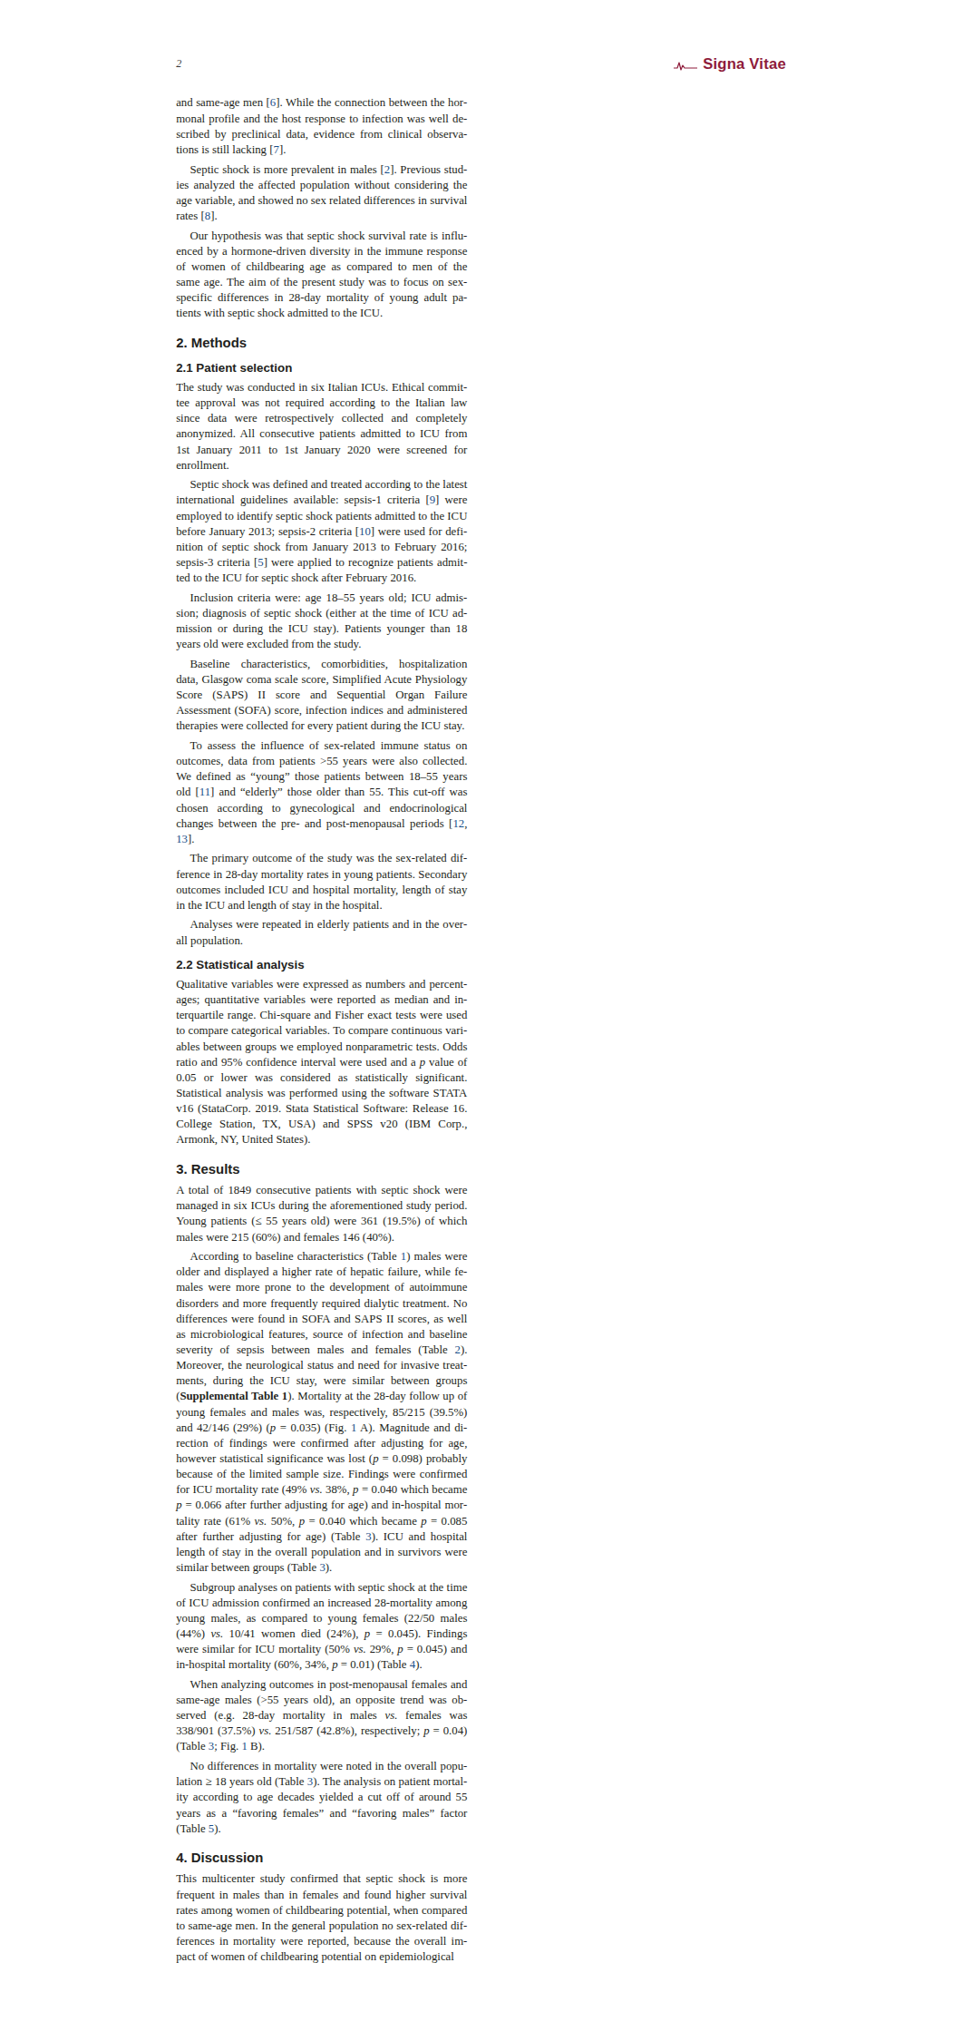2
Signa Vitae
and same-age men [6]. While the connection between the hormonal profile and the host response to infection was well described by preclinical data, evidence from clinical observations is still lacking [7].
Septic shock is more prevalent in males [2]. Previous studies analyzed the affected population without considering the age variable, and showed no sex related differences in survival rates [8].
Our hypothesis was that septic shock survival rate is influenced by a hormone-driven diversity in the immune response of women of childbearing age as compared to men of the same age. The aim of the present study was to focus on sex-specific differences in 28-day mortality of young adult patients with septic shock admitted to the ICU.
2. Methods
2.1 Patient selection
The study was conducted in six Italian ICUs. Ethical committee approval was not required according to the Italian law since data were retrospectively collected and completely anonymized. All consecutive patients admitted to ICU from 1st January 2011 to 1st January 2020 were screened for enrollment.
Septic shock was defined and treated according to the latest international guidelines available: sepsis-1 criteria [9] were employed to identify septic shock patients admitted to the ICU before January 2013; sepsis-2 criteria [10] were used for definition of septic shock from January 2013 to February 2016; sepsis-3 criteria [5] were applied to recognize patients admitted to the ICU for septic shock after February 2016.
Inclusion criteria were: age 18–55 years old; ICU admission; diagnosis of septic shock (either at the time of ICU admission or during the ICU stay). Patients younger than 18 years old were excluded from the study.
Baseline characteristics, comorbidities, hospitalization data, Glasgow coma scale score, Simplified Acute Physiology Score (SAPS) II score and Sequential Organ Failure Assessment (SOFA) score, infection indices and administered therapies were collected for every patient during the ICU stay.
To assess the influence of sex-related immune status on outcomes, data from patients >55 years were also collected. We defined as “young” those patients between 18–55 years old [11] and “elderly” those older than 55. This cut-off was chosen according to gynecological and endocrinological changes between the pre- and post-menopausal periods [12, 13].
The primary outcome of the study was the sex-related difference in 28-day mortality rates in young patients. Secondary outcomes included ICU and hospital mortality, length of stay in the ICU and length of stay in the hospital.
Analyses were repeated in elderly patients and in the overall population.
2.2 Statistical analysis
Qualitative variables were expressed as numbers and percentages; quantitative variables were reported as median and interquartile range. Chi-square and Fisher exact tests were used to compare categorical variables. To compare continuous variables between groups we employed nonparametric tests. Odds ratio and 95% confidence interval were used and a p value of 0.05 or lower was considered as statistically significant. Statistical analysis was performed using the software STATA v16 (StataCorp. 2019. Stata Statistical Software: Release 16. College Station, TX, USA) and SPSS v20 (IBM Corp., Armonk, NY, United States).
3. Results
A total of 1849 consecutive patients with septic shock were managed in six ICUs during the aforementioned study period. Young patients (≤ 55 years old) were 361 (19.5%) of which males were 215 (60%) and females 146 (40%).
According to baseline characteristics (Table 1) males were older and displayed a higher rate of hepatic failure, while females were more prone to the development of autoimmune disorders and more frequently required dialytic treatment. No differences were found in SOFA and SAPS II scores, as well as microbiological features, source of infection and baseline severity of sepsis between males and females (Table 2). Moreover, the neurological status and need for invasive treatments, during the ICU stay, were similar between groups (Supplemental Table 1). Mortality at the 28-day follow up of young females and males was, respectively, 85/215 (39.5%) and 42/146 (29%) (p = 0.035) (Fig. 1 A). Magnitude and direction of findings were confirmed after adjusting for age, however statistical significance was lost (p = 0.098) probably because of the limited sample size. Findings were confirmed for ICU mortality rate (49% vs. 38%, p = 0.040 which became p = 0.066 after further adjusting for age) and in-hospital mortality rate (61% vs. 50%, p = 0.040 which became p = 0.085 after further adjusting for age) (Table 3). ICU and hospital length of stay in the overall population and in survivors were similar between groups (Table 3).
Subgroup analyses on patients with septic shock at the time of ICU admission confirmed an increased 28-mortality among young males, as compared to young females (22/50 males (44%) vs. 10/41 women died (24%), p = 0.045). Findings were similar for ICU mortality (50% vs. 29%, p = 0.045) and in-hospital mortality (60%, 34%, p = 0.01) (Table 4).
When analyzing outcomes in post-menopausal females and same-age males (>55 years old), an opposite trend was observed (e.g. 28-day mortality in males vs. females was 338/901 (37.5%) vs. 251/587 (42.8%), respectively; p = 0.04) (Table 3; Fig. 1 B).
No differences in mortality were noted in the overall population ≥ 18 years old (Table 3). The analysis on patient mortality according to age decades yielded a cut off of around 55 years as a “favoring females” and “favoring males” factor (Table 5).
4. Discussion
This multicenter study confirmed that septic shock is more frequent in males than in females and found higher survival rates among women of childbearing potential, when compared to same-age men. In the general population no sex-related differences in mortality were reported, because the overall impact of women of childbearing potential on epidemiological